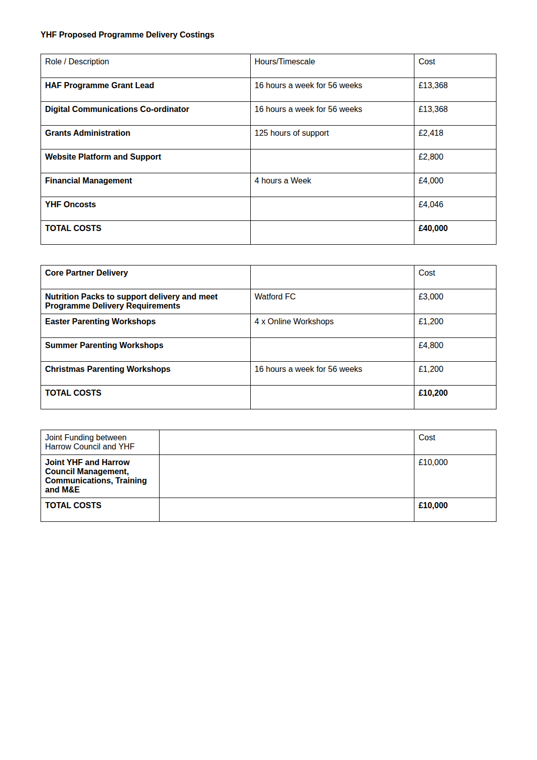YHF Proposed Programme Delivery Costings
| Role / Description | Hours/Timescale | Cost |
| HAF Programme Grant Lead | 16 hours a week for 56 weeks | £13,368 |
| Digital Communications Co-ordinator | 16 hours a week for 56 weeks | £13,368 |
| Grants Administration | 125 hours of support | £2,418 |
| Website Platform and Support | | £2,800 |
| Financial Management | 4 hours a Week | £4,000 |
| YHF Oncosts | | £4,046 |
| TOTAL COSTS | | £40,000 |
| Core Partner Delivery | | Cost |
| Nutrition Packs to support delivery and meet Programme Delivery Requirements | Watford FC | £3,000 |
| Easter Parenting Workshops | 4 x Online Workshops | £1,200 |
| Summer Parenting Workshops | | £4,800 |
| Christmas Parenting Workshops | 16 hours a week for 56 weeks | £1,200 |
| TOTAL COSTS | | £10,200 |
| Joint Funding between Harrow Council and YHF | | Cost |
| Joint YHF and Harrow Council Management, Communications, Training and M&E | | £10,000 |
| TOTAL COSTS | | £10,000 |